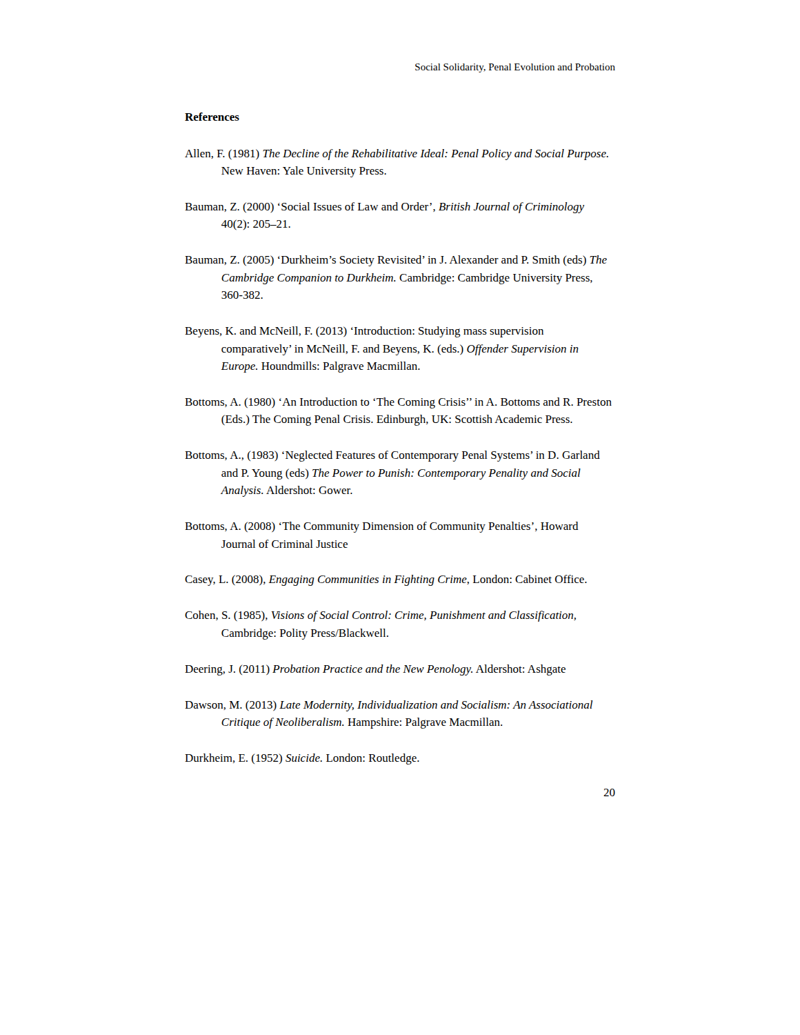Social Solidarity, Penal Evolution and Probation
References
Allen, F. (1981) The Decline of the Rehabilitative Ideal: Penal Policy and Social Purpose. New Haven: Yale University Press.
Bauman, Z. (2000) ‘Social Issues of Law and Order’, British Journal of Criminology 40(2): 205–21.
Bauman, Z. (2005) ‘Durkheim’s Society Revisited’ in J. Alexander and P. Smith (eds) The Cambridge Companion to Durkheim. Cambridge: Cambridge University Press, 360-382.
Beyens, K. and McNeill, F. (2013) ‘Introduction: Studying mass supervision comparatively’ in McNeill, F. and Beyens, K. (eds.) Offender Supervision in Europe. Houndmills: Palgrave Macmillan.
Bottoms, A. (1980) ‘An Introduction to ‘The Coming Crisis’’ in A. Bottoms and R. Preston (Eds.) The Coming Penal Crisis. Edinburgh, UK: Scottish Academic Press.
Bottoms, A., (1983) ‘Neglected Features of Contemporary Penal Systems’ in D. Garland and P. Young (eds) The Power to Punish: Contemporary Penality and Social Analysis. Aldershot: Gower.
Bottoms, A. (2008) ‘The Community Dimension of Community Penalties’, Howard Journal of Criminal Justice
Casey, L. (2008), Engaging Communities in Fighting Crime, London: Cabinet Office.
Cohen, S. (1985), Visions of Social Control: Crime, Punishment and Classification, Cambridge: Polity Press/Blackwell.
Deering, J. (2011) Probation Practice and the New Penology. Aldershot: Ashgate
Dawson, M. (2013) Late Modernity, Individualization and Socialism: An Associational Critique of Neoliberalism. Hampshire: Palgrave Macmillan.
Durkheim, E. (1952) Suicide. London: Routledge.
20